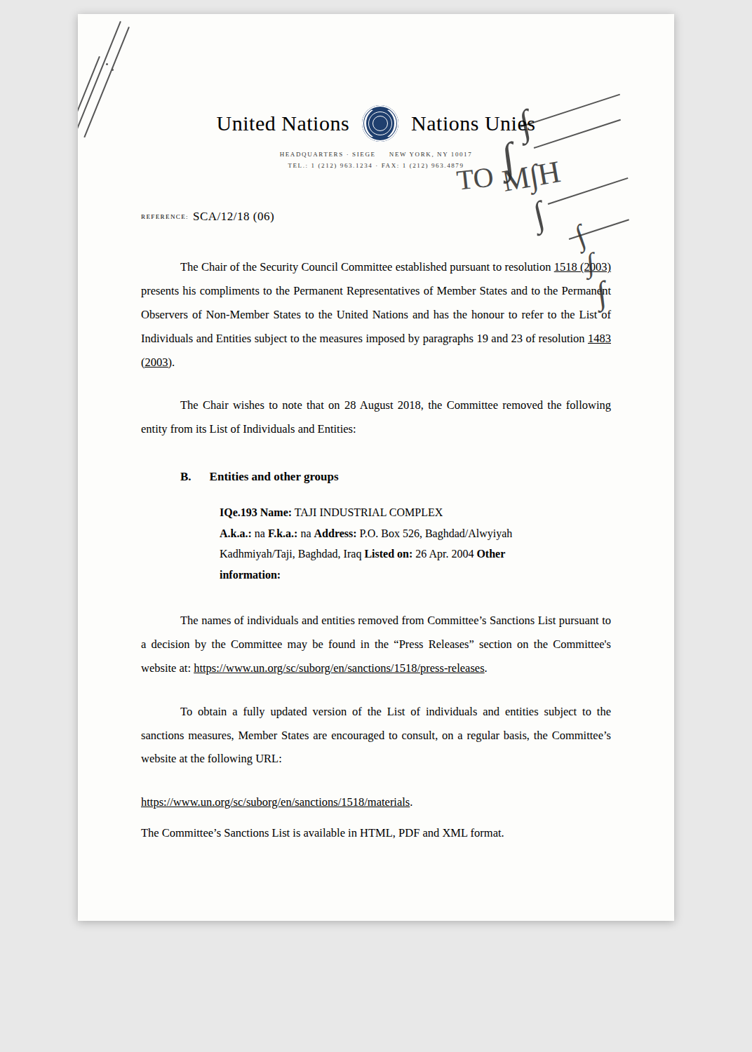∫ ∫ TO M∫H ∫ ∫ ∫ ∫
United Nations Nations Unies
HEADQUARTERS · SIEGE NEW YORK, NY 10017
TEL.: 1 (212) 963.1234 · FAX: 1 (212) 963.4879
REFERENCE: SCA/12/18 (06)
The Chair of the Security Council Committee established pursuant to resolution 1518 (2003) presents his compliments to the Permanent Representatives of Member States and to the Permanent Observers of Non-Member States to the United Nations and has the honour to refer to the List of Individuals and Entities subject to the measures imposed by paragraphs 19 and 23 of resolution 1483 (2003).
The Chair wishes to note that on 28 August 2018, the Committee removed the following entity from its List of Individuals and Entities:
B. Entities and other groups
IQe.193 Name: TAJI INDUSTRIAL COMPLEX
A.k.a.: na F.k.a.: na Address: P.O. Box 526, Baghdad/Alwyiyah
Kadhmiyah/Taji, Baghdad, Iraq Listed on: 26 Apr. 2004 Other
information:
The names of individuals and entities removed from Committee’s Sanctions List pursuant to a decision by the Committee may be found in the “Press Releases” section on the Committee's website at: https://www.un.org/sc/suborg/en/sanctions/1518/press-releases.
To obtain a fully updated version of the List of individuals and entities subject to the sanctions measures, Member States are encouraged to consult, on a regular basis, the Committee’s website at the following URL:
https://www.un.org/sc/suborg/en/sanctions/1518/materials.
The Committee’s Sanctions List is available in HTML, PDF and XML format.